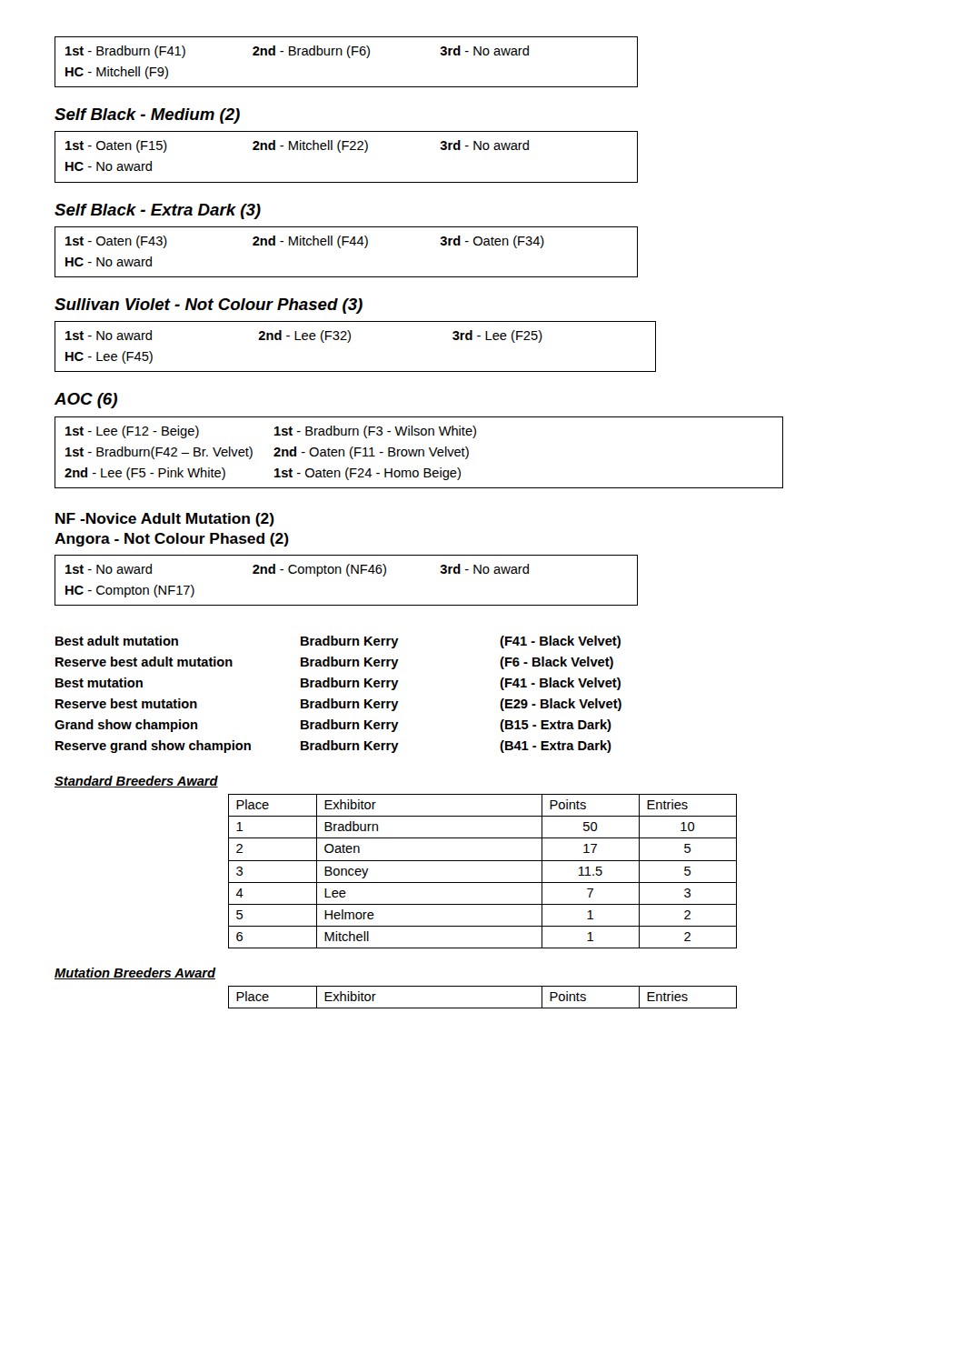1st - Bradburn (F41)
2nd - Bradburn (F6)
3rd - No award
HC - Mitchell (F9)
Self Black - Medium (2)
1st - Oaten (F15)
2nd - Mitchell (F22)
3rd - No award
HC - No award
Self Black - Extra Dark (3)
1st - Oaten (F43)
2nd - Mitchell (F44)
3rd - Oaten (F34)
HC - No award
Sullivan Violet - Not Colour Phased (3)
1st - No award
2nd - Lee (F32)
3rd - Lee (F25)
HC - Lee (F45)
AOC (6)
1st - Lee (F12 - Beige)
1st - Bradburn (F3 - Wilson White)
1st - Bradburn(F42 – Br. Velvet)
2nd - Oaten (F11 - Brown Velvet)
2nd - Lee (F5 - Pink White)
1st - Oaten (F24 - Homo Beige)
NF -Novice Adult Mutation (2)
Angora - Not Colour Phased (2)
1st - No award
2nd - Compton (NF46)
3rd - No award
HC - Compton (NF17)
Best adult mutation
Bradburn Kerry
(F41 - Black Velvet)
Reserve best adult mutation
Bradburn Kerry
(F6 - Black Velvet)
Best mutation
Bradburn Kerry
(F41 - Black Velvet)
Reserve best mutation
Bradburn Kerry
(E29 - Black Velvet)
Grand show champion
Bradburn Kerry
(B15 - Extra Dark)
Reserve grand show champion
Bradburn Kerry
(B41 - Extra Dark)
Standard Breeders Award
| Place | Exhibitor | Points | Entries |
| --- | --- | --- | --- |
| 1 | Bradburn | 50 | 10 |
| 2 | Oaten | 17 | 5 |
| 3 | Boncey | 11.5 | 5 |
| 4 | Lee | 7 | 3 |
| 5 | Helmore | 1 | 2 |
| 6 | Mitchell | 1 | 2 |
Mutation Breeders Award
| Place | Exhibitor | Points | Entries |
| --- | --- | --- | --- |